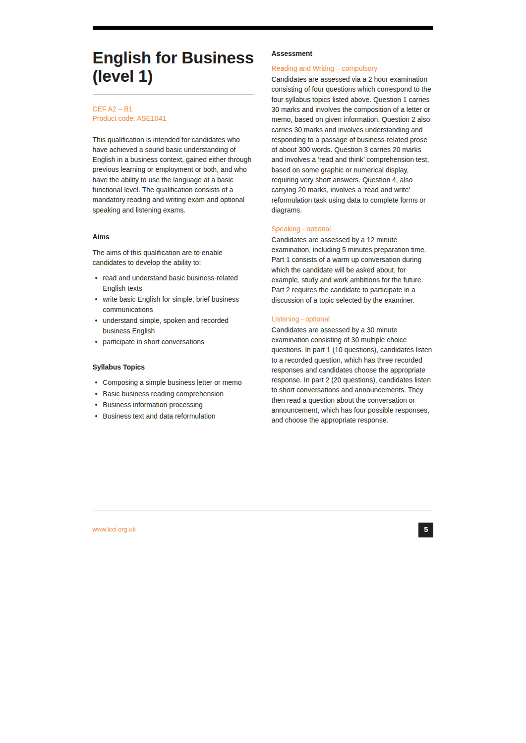English for Business
(level 1)
CEF A2 – B1
Product code: ASE1041
This qualification is intended for candidates who have achieved a sound basic understanding of English in a business context, gained either through previous learning or employment or both, and who have the ability to use the language at a basic functional level. The qualification consists of a mandatory reading and writing exam and optional speaking and listening exams.
Aims
The aims of this qualification are to enable candidates to develop the ability to:
read and understand basic business-related English texts
write basic English for simple, brief business communications
understand simple, spoken and recorded business English
participate in short conversations
Syllabus Topics
Composing a simple business letter or memo
Basic business reading comprehension
Business information processing
Business text and data reformulation
Assessment
Reading and Writing – compulsory
Candidates are assessed via a 2 hour examination consisting of four questions which correspond to the four syllabus topics listed above. Question 1 carries 30 marks and involves the composition of a letter or memo, based on given information. Question 2 also carries 30 marks and involves understanding and responding to a passage of business-related prose of about 300 words. Question 3 carries 20 marks and involves a ‘read and think’ comprehension test, based on some graphic or numerical display, requiring very short answers. Question 4, also carrying 20 marks, involves a ‘read and write’ reformulation task using data to complete forms or diagrams.
Speaking - optional
Candidates are assessed by a 12 minute examination, including 5 minutes preparation time. Part 1 consists of a warm up conversation during which the candidate will be asked about, for example, study and work ambitions for the future. Part 2 requires the candidate to participate in a discussion of a topic selected by the examiner.
Listening - optional
Candidates are assessed by a 30 minute examination consisting of 30 multiple choice questions. In part 1 (10 questions), candidates listen to a recorded question, which has three recorded responses and candidates choose the appropriate response. In part 2 (20 questions), candidates listen to short conversations and announcements. They then read a question about the conversation or announcement, which has four possible responses, and choose the appropriate response.
www.lcci.org.uk
5